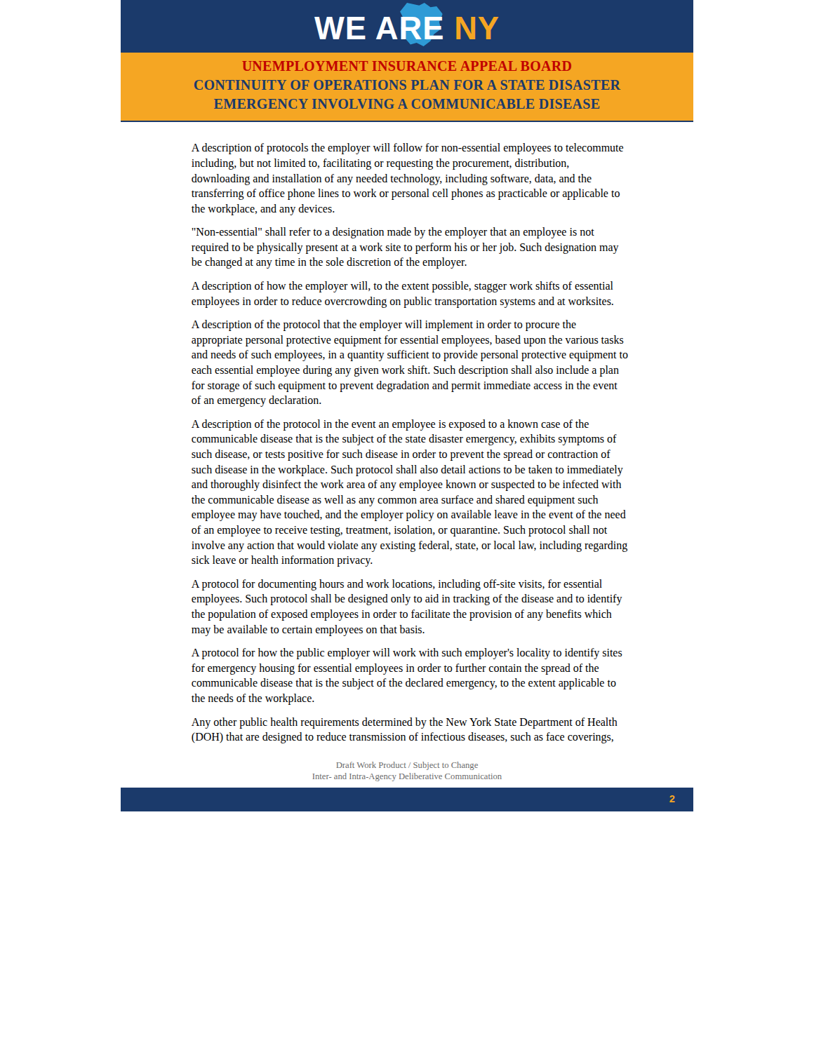WE ARE NY
UNEMPLOYMENT INSURANCE APPEAL BOARD
CONTINUITY OF OPERATIONS PLAN FOR A STATE DISASTER
EMERGENCY INVOLVING A COMMUNICABLE DISEASE
A description of protocols the employer will follow for non-essential employees to telecommute including, but not limited to, facilitating or requesting the procurement, distribution, downloading and installation of any needed technology, including software, data, and the transferring of office phone lines to work or personal cell phones as practicable or applicable to the workplace, and any devices.
"Non-essential" shall refer to a designation made by the employer that an employee is not required to be physically present at a work site to perform his or her job. Such designation may be changed at any time in the sole discretion of the employer.
A description of how the employer will, to the extent possible, stagger work shifts of essential employees in order to reduce overcrowding on public transportation systems and at worksites.
A description of the protocol that the employer will implement in order to procure the appropriate personal protective equipment for essential employees, based upon the various tasks and needs of such employees, in a quantity sufficient to provide personal protective equipment to each essential employee during any given work shift. Such description shall also include a plan for storage of such equipment to prevent degradation and permit immediate access in the event of an emergency declaration.
A description of the protocol in the event an employee is exposed to a known case of the communicable disease that is the subject of the state disaster emergency, exhibits symptoms of such disease, or tests positive for such disease in order to prevent the spread or contraction of such disease in the workplace. Such protocol shall also detail actions to be taken to immediately and thoroughly disinfect the work area of any employee known or suspected to be infected with the communicable disease as well as any common area surface and shared equipment such employee may have touched, and the employer policy on available leave in the event of the need of an employee to receive testing, treatment, isolation, or quarantine. Such protocol shall not involve any action that would violate any existing federal, state, or local law, including regarding sick leave or health information privacy.
A protocol for documenting hours and work locations, including off-site visits, for essential employees. Such protocol shall be designed only to aid in tracking of the disease and to identify the population of exposed employees in order to facilitate the provision of any benefits which may be available to certain employees on that basis.
A protocol for how the public employer will work with such employer's locality to identify sites for emergency housing for essential employees in order to further contain the spread of the communicable disease that is the subject of the declared emergency, to the extent applicable to the needs of the workplace.
Any other public health requirements determined by the New York State Department of Health (DOH) that are designed to reduce transmission of infectious diseases, such as face coverings,
Draft Work Product / Subject to Change
Inter- and Intra-Agency Deliberative Communication
2